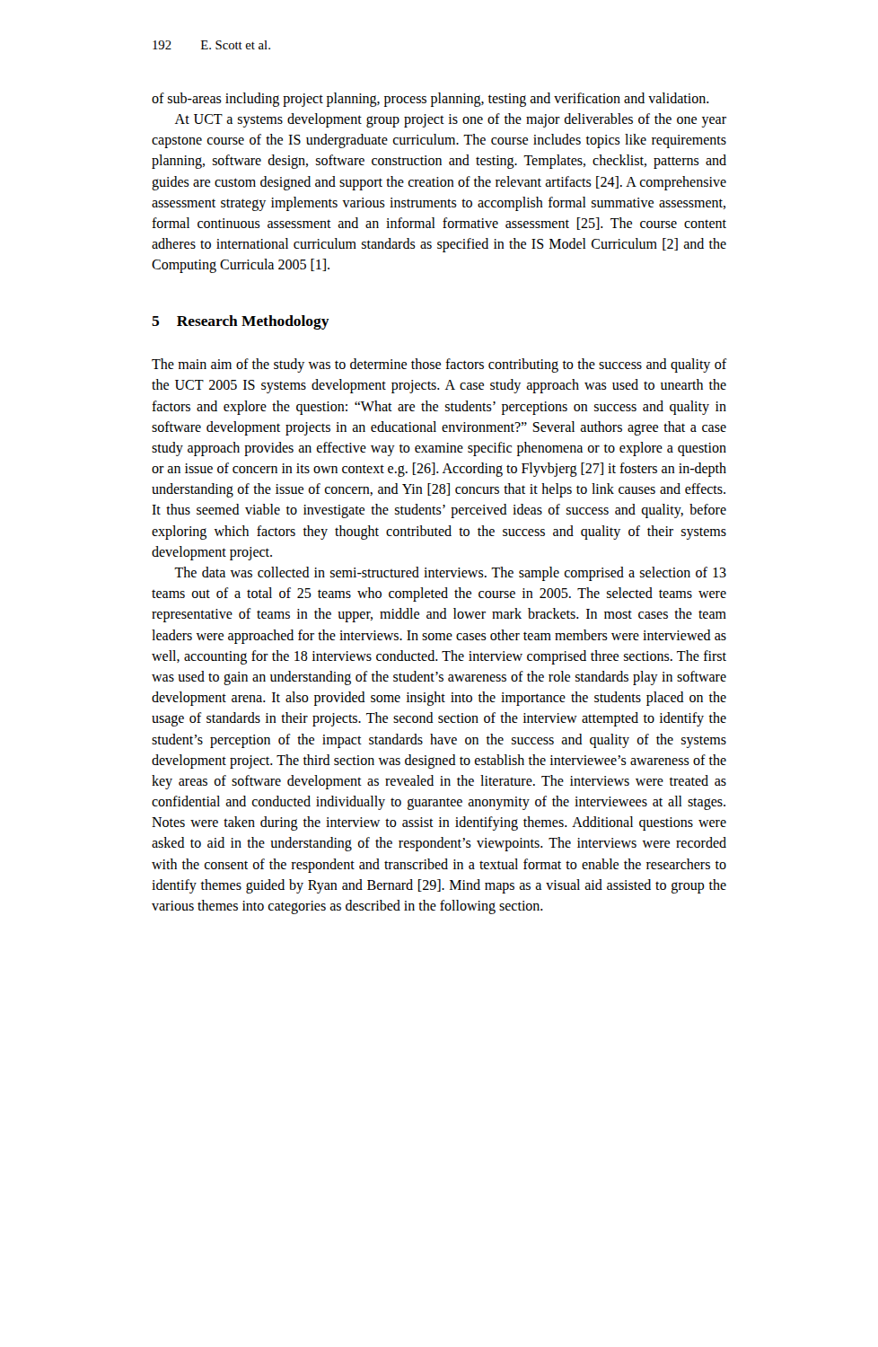192 E. Scott et al.
of sub-areas including project planning, process planning, testing and verification and validation.
At UCT a systems development group project is one of the major deliverables of the one year capstone course of the IS undergraduate curriculum. The course includes topics like requirements planning, software design, software construction and testing. Templates, checklist, patterns and guides are custom designed and support the creation of the relevant artifacts [24]. A comprehensive assessment strategy implements various instruments to accomplish formal summative assessment, formal continuous assessment and an informal formative assessment [25]. The course content adheres to international curriculum standards as specified in the IS Model Curriculum [2] and the Computing Curricula 2005 [1].
5 Research Methodology
The main aim of the study was to determine those factors contributing to the success and quality of the UCT 2005 IS systems development projects. A case study approach was used to unearth the factors and explore the question: “What are the students’ perceptions on success and quality in software development projects in an educational environment?” Several authors agree that a case study approach provides an effective way to examine specific phenomena or to explore a question or an issue of concern in its own context e.g. [26]. According to Flyvbjerg [27] it fosters an in-depth understanding of the issue of concern, and Yin [28] concurs that it helps to link causes and effects. It thus seemed viable to investigate the students’ perceived ideas of success and quality, before exploring which factors they thought contributed to the success and quality of their systems development project.
The data was collected in semi-structured interviews. The sample comprised a selection of 13 teams out of a total of 25 teams who completed the course in 2005. The selected teams were representative of teams in the upper, middle and lower mark brackets. In most cases the team leaders were approached for the interviews. In some cases other team members were interviewed as well, accounting for the 18 interviews conducted. The interview comprised three sections. The first was used to gain an understanding of the student’s awareness of the role standards play in software development arena. It also provided some insight into the importance the students placed on the usage of standards in their projects. The second section of the interview attempted to identify the student’s perception of the impact standards have on the success and quality of the systems development project. The third section was designed to establish the interviewee’s awareness of the key areas of software development as revealed in the literature. The interviews were treated as confidential and conducted individually to guarantee anonymity of the interviewees at all stages. Notes were taken during the interview to assist in identifying themes. Additional questions were asked to aid in the understanding of the respondent’s viewpoints. The interviews were recorded with the consent of the respondent and transcribed in a textual format to enable the researchers to identify themes guided by Ryan and Bernard [29]. Mind maps as a visual aid assisted to group the various themes into categories as described in the following section.